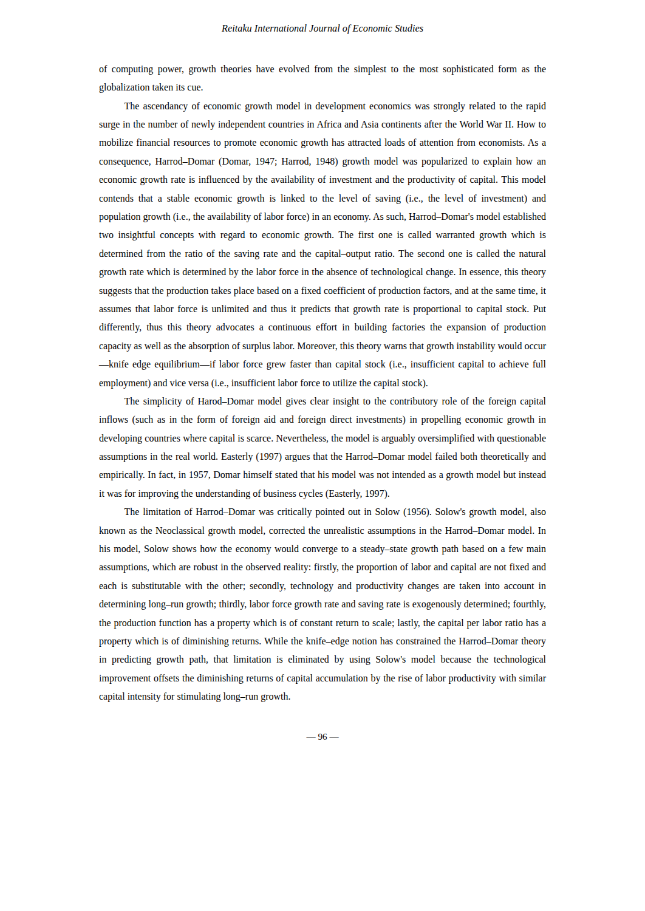Reitaku International Journal of Economic Studies
of computing power, growth theories have evolved from the simplest to the most sophisticated form as the globalization taken its cue.
The ascendancy of economic growth model in development economics was strongly related to the rapid surge in the number of newly independent countries in Africa and Asia continents after the World War II. How to mobilize financial resources to promote economic growth has attracted loads of attention from economists. As a consequence, Harrod–Domar (Domar, 1947; Harrod, 1948) growth model was popularized to explain how an economic growth rate is influenced by the availability of investment and the productivity of capital. This model contends that a stable economic growth is linked to the level of saving (i.e., the level of investment) and population growth (i.e., the availability of labor force) in an economy. As such, Harrod–Domar's model established two insightful concepts with regard to economic growth. The first one is called warranted growth which is determined from the ratio of the saving rate and the capital–output ratio. The second one is called the natural growth rate which is determined by the labor force in the absence of technological change. In essence, this theory suggests that the production takes place based on a fixed coefficient of production factors, and at the same time, it assumes that labor force is unlimited and thus it predicts that growth rate is proportional to capital stock. Put differently, thus this theory advocates a continuous effort in building factories the expansion of production capacity as well as the absorption of surplus labor. Moreover, this theory warns that growth instability would occur—knife edge equilibrium—if labor force grew faster than capital stock (i.e., insufficient capital to achieve full employment) and vice versa (i.e., insufficient labor force to utilize the capital stock).
The simplicity of Harod–Domar model gives clear insight to the contributory role of the foreign capital inflows (such as in the form of foreign aid and foreign direct investments) in propelling economic growth in developing countries where capital is scarce. Nevertheless, the model is arguably oversimplified with questionable assumptions in the real world. Easterly (1997) argues that the Harrod–Domar model failed both theoretically and empirically. In fact, in 1957, Domar himself stated that his model was not intended as a growth model but instead it was for improving the understanding of business cycles (Easterly, 1997).
The limitation of Harrod–Domar was critically pointed out in Solow (1956). Solow's growth model, also known as the Neoclassical growth model, corrected the unrealistic assumptions in the Harrod–Domar model. In his model, Solow shows how the economy would converge to a steady–state growth path based on a few main assumptions, which are robust in the observed reality: firstly, the proportion of labor and capital are not fixed and each is substitutable with the other; secondly, technology and productivity changes are taken into account in determining long–run growth; thirdly, labor force growth rate and saving rate is exogenously determined; fourthly, the production function has a property which is of constant return to scale; lastly, the capital per labor ratio has a property which is of diminishing returns. While the knife–edge notion has constrained the Harrod–Domar theory in predicting growth path, that limitation is eliminated by using Solow's model because the technological improvement offsets the diminishing returns of capital accumulation by the rise of labor productivity with similar capital intensity for stimulating long–run growth.
— 96 —